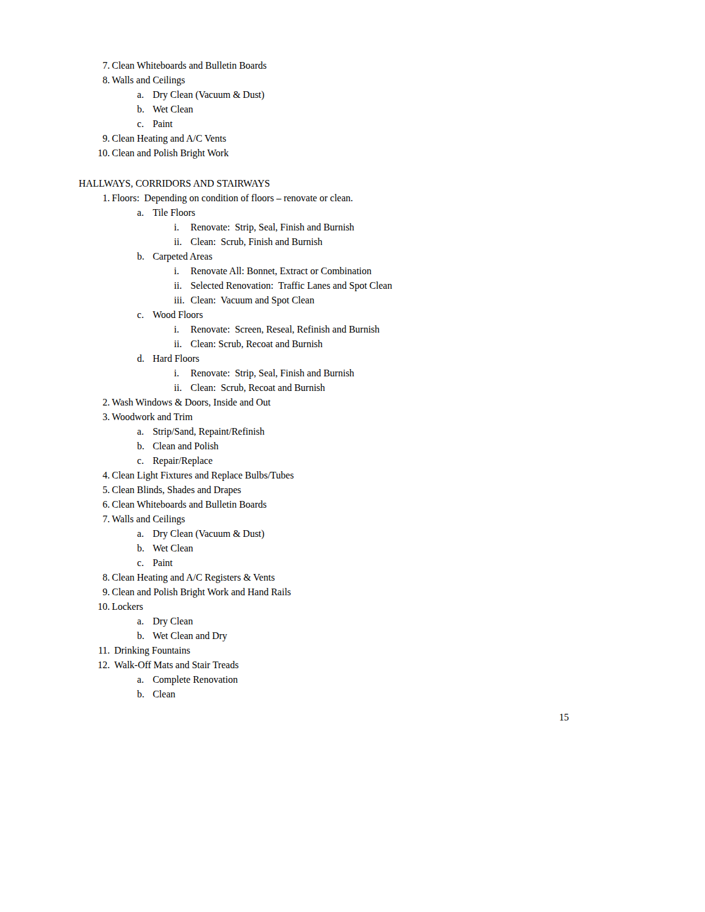7. Clean Whiteboards and Bulletin Boards
8. Walls and Ceilings
a. Dry Clean (Vacuum & Dust)
b. Wet Clean
c. Paint
9. Clean Heating and A/C Vents
10. Clean and Polish Bright Work
HALLWAYS, CORRIDORS AND STAIRWAYS
1. Floors: Depending on condition of floors – renovate or clean.
a. Tile Floors
i. Renovate: Strip, Seal, Finish and Burnish
ii. Clean: Scrub, Finish and Burnish
b. Carpeted Areas
i. Renovate All: Bonnet, Extract or Combination
ii. Selected Renovation: Traffic Lanes and Spot Clean
iii. Clean: Vacuum and Spot Clean
c. Wood Floors
i. Renovate: Screen, Reseal, Refinish and Burnish
ii. Clean: Scrub, Recoat and Burnish
d. Hard Floors
i. Renovate: Strip, Seal, Finish and Burnish
ii. Clean: Scrub, Recoat and Burnish
2. Wash Windows & Doors, Inside and Out
3. Woodwork and Trim
a. Strip/Sand, Repaint/Refinish
b. Clean and Polish
c. Repair/Replace
4. Clean Light Fixtures and Replace Bulbs/Tubes
5. Clean Blinds, Shades and Drapes
6. Clean Whiteboards and Bulletin Boards
7. Walls and Ceilings
a. Dry Clean (Vacuum & Dust)
b. Wet Clean
c. Paint
8. Clean Heating and A/C Registers & Vents
9. Clean and Polish Bright Work and Hand Rails
10. Lockers
a. Dry Clean
b. Wet Clean and Dry
11. Drinking Fountains
12. Walk-Off Mats and Stair Treads
a. Complete Renovation
b. Clean
15